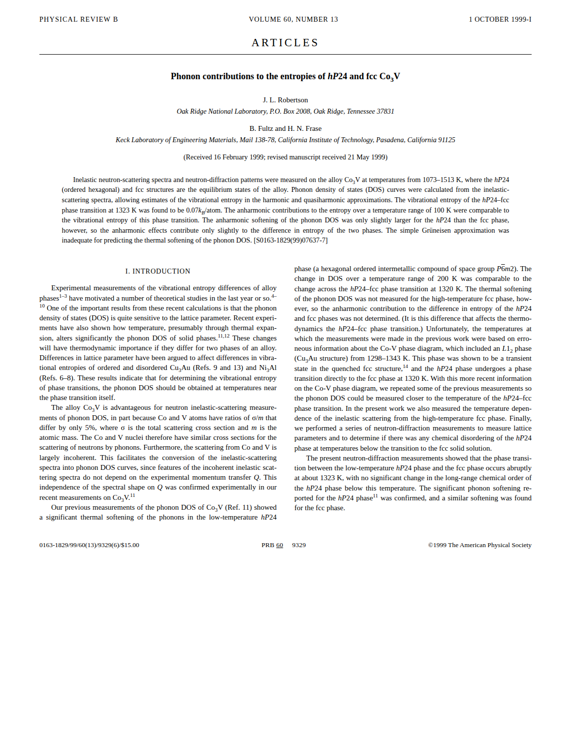PHYSICAL REVIEW B VOLUME 60, NUMBER 13 1 OCTOBER 1999-I
ARTICLES
Phonon contributions to the entropies of hP24 and fcc Co3V
J. L. Robertson
Oak Ridge National Laboratory, P.O. Box 2008, Oak Ridge, Tennessee 37831
B. Fultz and H. N. Frase
Keck Laboratory of Engineering Materials, Mail 138-78, California Institute of Technology, Pasadena, California 91125
(Received 16 February 1999; revised manuscript received 21 May 1999)
Inelastic neutron-scattering spectra and neutron-diffraction patterns were measured on the alloy Co3V at temperatures from 1073–1513 K, where the hP24 (ordered hexagonal) and fcc structures are the equilibrium states of the alloy. Phonon density of states (DOS) curves were calculated from the inelastic-scattering spectra, allowing estimates of the vibrational entropy in the harmonic and quasiharmonic approximations. The vibrational entropy of the hP24–fcc phase transition at 1323 K was found to be 0.07kB/atom. The anharmonic contributions to the entropy over a temperature range of 100 K were comparable to the vibrational entropy of this phase transition. The anharmonic softening of the phonon DOS was only slightly larger for the hP24 than the fcc phase, however, so the anharmonic effects contribute only slightly to the difference in entropy of the two phases. The simple Grüneisen approximation was inadequate for predicting the thermal softening of the phonon DOS. [S0163-1829(99)07637-7]
I. INTRODUCTION
Experimental measurements of the vibrational entropy differences of alloy phases1–3 have motivated a number of theoretical studies in the last year or so.4–10 One of the important results from these recent calculations is that the phonon density of states (DOS) is quite sensitive to the lattice parameter. Recent experiments have also shown how temperature, presumably through thermal expansion, alters significantly the phonon DOS of solid phases.11,12 These changes will have thermodynamic importance if they differ for two phases of an alloy. Differences in lattice parameter have been argued to affect differences in vibrational entropies of ordered and disordered Cu3Au (Refs. 9 and 13) and Ni3Al (Refs. 6–8). These results indicate that for determining the vibrational entropy of phase transitions, the phonon DOS should be obtained at temperatures near the phase transition itself.
The alloy Co3V is advantageous for neutron inelastic-scattering measurements of phonon DOS, in part because Co and V atoms have ratios of σ/m that differ by only 5%, where σ is the total scattering cross section and m is the atomic mass. The Co and V nuclei therefore have similar cross sections for the scattering of neutrons by phonons. Furthermore, the scattering from Co and V is largely incoherent. This facilitates the conversion of the inelastic-scattering spectra into phonon DOS curves, since features of the incoherent inelastic scattering spectra do not depend on the experimental momentum transfer Q. This independence of the spectral shape on Q was confirmed experimentally in our recent measurements on Co3V.11
Our previous measurements of the phonon DOS of Co3V (Ref. 11) showed a significant thermal softening of the phonons in the low-temperature hP24 phase (a hexagonal ordered intermetallic compound of space group P 6 m2). The change in DOS over a temperature range of 200 K was comparable to the change across the hP24–fcc phase transition at 1320 K. The thermal softening of the phonon DOS was not measured for the high-temperature fcc phase, however, so the anharmonic contribution to the difference in entropy of the hP24 and fcc phases was not determined. (It is this difference that affects the thermodynamics the hP24–fcc phase transition.) Unfortunately, the temperatures at which the measurements were made in the previous work were based on erroneous information about the Co-V phase diagram, which included an L12 phase (Cu3Au structure) from 1298–1343 K. This phase was shown to be a transient state in the quenched fcc structure,14 and the hP24 phase undergoes a phase transition directly to the fcc phase at 1320 K. With this more recent information on the Co-V phase diagram, we repeated some of the previous measurements so the phonon DOS could be measured closer to the temperature of the hP24–fcc phase transition. In the present work we also measured the temperature dependence of the inelastic scattering from the high-temperature fcc phase. Finally, we performed a series of neutron-diffraction measurements to measure lattice parameters and to determine if there was any chemical disordering of the hP24 phase at temperatures below the transition to the fcc solid solution.
The present neutron-diffraction measurements showed that the phase transition between the low-temperature hP24 phase and the fcc phase occurs abruptly at about 1323 K, with no significant change in the long-range chemical order of the hP24 phase below this temperature. The significant phonon softening reported for the hP24 phase11 was confirmed, and a similar softening was found for the fcc phase.
0163-1829/99/60(13)/9329(6)/$15.00 PRB 60 9329 ©1999 The American Physical Society